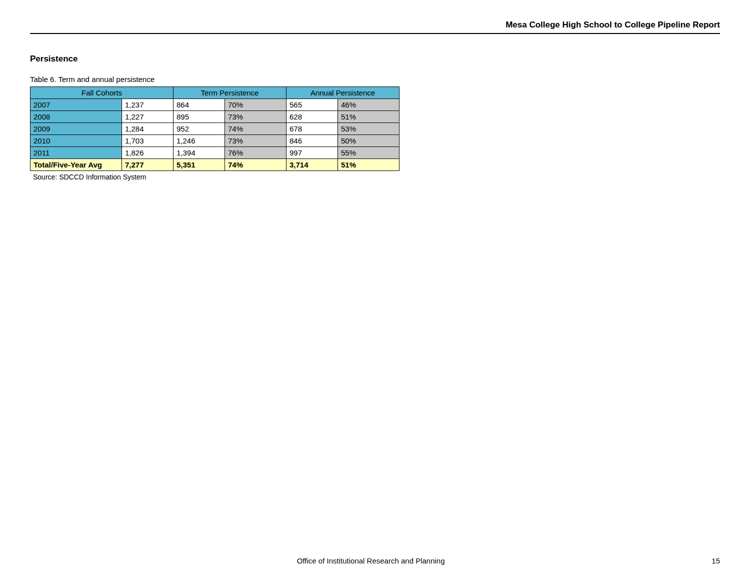Mesa College High School to College Pipeline Report
Persistence
Table 6. Term and annual persistence
| Fall Cohorts | Term Persistence | Annual Persistence |
| --- | --- | --- |
| 2007 | 1,237 | 864 | 70% | 565 | 46% |
| 2008 | 1,227 | 895 | 73% | 628 | 51% |
| 2009 | 1,284 | 952 | 74% | 678 | 53% |
| 2010 | 1,703 | 1,246 | 73% | 846 | 50% |
| 2011 | 1,826 | 1,394 | 76% | 997 | 55% |
| Total/Five-Year Avg | 7,277 | 5,351 | 74% | 3,714 | 51% |
Source: SDCCD Information System
Office of Institutional Research and Planning 15